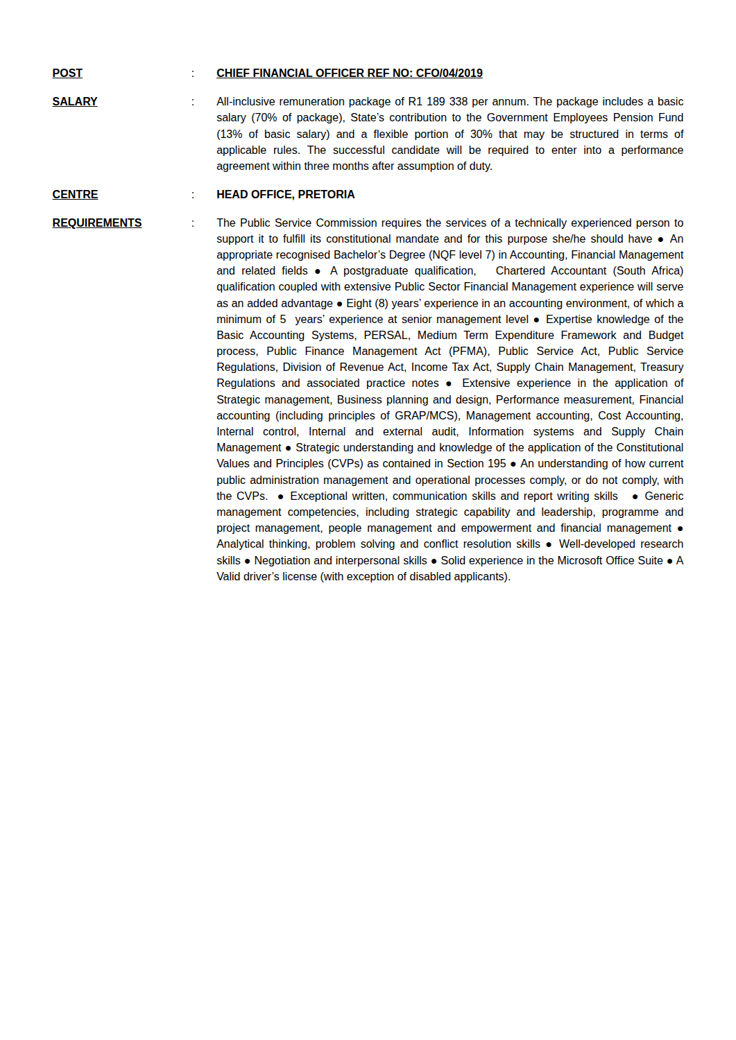| POST | : | CHIEF FINANCIAL OFFICER REF NO: CFO/04/2019 |
| SALARY | : | All-inclusive remuneration package of R1 189 338 per annum. The package includes a basic salary (70% of package), State’s contribution to the Government Employees Pension Fund (13% of basic salary) and a flexible portion of 30% that may be structured in terms of applicable rules. The successful candidate will be required to enter into a performance agreement within three months after assumption of duty. |
| CENTRE | : | HEAD OFFICE, PRETORIA |
| REQUIREMENTS | : | The Public Service Commission requires the services of a technically experienced person to support it to fulfill its constitutional mandate and for this purpose she/he should have ● An appropriate recognised Bachelor’s Degree (NQF level 7) in Accounting, Financial Management and related fields ● A postgraduate qualification, Chartered Accountant (South Africa) qualification coupled with extensive Public Sector Financial Management experience will serve as an added advantage ● Eight (8) years’ experience in an accounting environment, of which a minimum of 5 years’ experience at senior management level ● Expertise knowledge of the Basic Accounting Systems, PERSAL, Medium Term Expenditure Framework and Budget process, Public Finance Management Act (PFMA), Public Service Act, Public Service Regulations, Division of Revenue Act, Income Tax Act, Supply Chain Management, Treasury Regulations and associated practice notes ● Extensive experience in the application of Strategic management, Business planning and design, Performance measurement, Financial accounting (including principles of GRAP/MCS), Management accounting, Cost Accounting, Internal control, Internal and external audit, Information systems and Supply Chain Management ● Strategic understanding and knowledge of the application of the Constitutional Values and Principles (CVPs) as contained in Section 195 ● An understanding of how current public administration management and operational processes comply, or do not comply, with the CVPs. ● Exceptional written, communication skills and report writing skills ● Generic management competencies, including strategic capability and leadership, programme and project management, people management and empowerment and financial management ● Analytical thinking, problem solving and conflict resolution skills ● Well-developed research skills ● Negotiation and interpersonal skills ● Solid experience in the Microsoft Office Suite ● A Valid driver’s license (with exception of disabled applicants). |